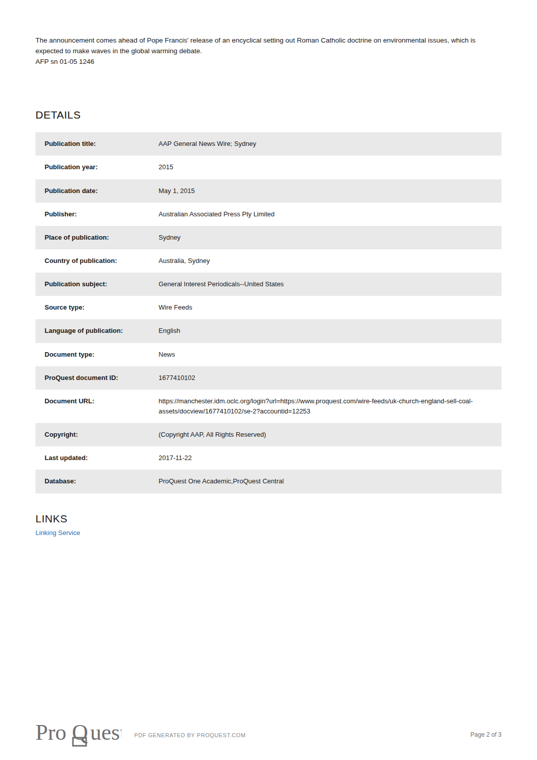The announcement comes ahead of Pope Francis' release of an encyclical setting out Roman Catholic doctrine on environmental issues, which is expected to make waves in the global warming debate.
AFP sn 01-05 1246
DETAILS
| Publication title: | AAP General News Wire; Sydney |
| Publication year: | 2015 |
| Publication date: | May 1, 2015 |
| Publisher: | Australian Associated Press Pty Limited |
| Place of publication: | Sydney |
| Country of publication: | Australia, Sydney |
| Publication subject: | General Interest Periodicals--United States |
| Source type: | Wire Feeds |
| Language of publication: | English |
| Document type: | News |
| ProQuest document ID: | 1677410102 |
| Document URL: | https://manchester.idm.oclc.org/login?url=https://www.proquest.com/wire-feeds/uk-church-england-sell-coal-assets/docview/1677410102/se-2?accountid=12253 |
| Copyright: | (Copyright AAP, All Rights Reserved) |
| Last updated: | 2017-11-22 |
| Database: | ProQuest One Academic,ProQuest Central |
LINKS
Linking Service
Pro Q uest
PDF GENERATED BY PROQUEST.COM
Page 2 of 3